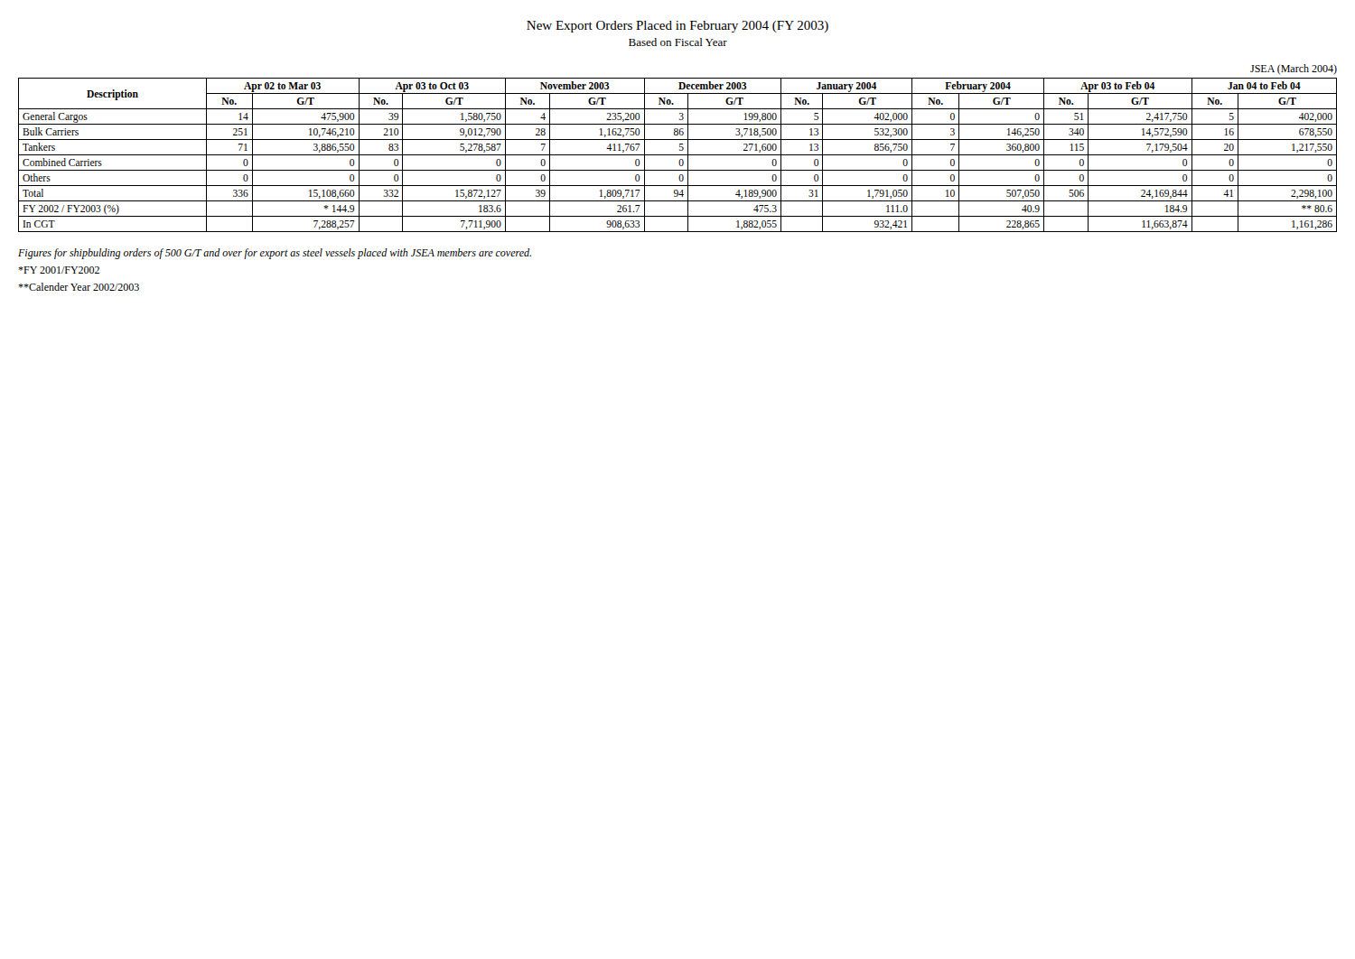New Export Orders Placed in February 2004 (FY 2003)
Based on Fiscal Year
JSEA (March 2004)
| Description | Apr 02 to Mar 03 | Apr 03 to Oct 03 | November 2003 | December 2003 | January 2004 | February 2004 | Apr 03 to Feb 04 | Jan 04 to Feb 04 |
| --- | --- | --- | --- | --- | --- | --- | --- | --- |
| No. | G/T | No. | G/T | No. | G/T | No. | G/T | No. | G/T | No. | G/T | No. | G/T | No. | G/T |
| General Cargos | 14 | 475,900 | 39 | 1,580,750 | 4 | 235,200 | 3 | 199,800 | 5 | 402,000 | 0 | 0 | 51 | 2,417,750 | 5 | 402,000 |
| Bulk Carriers | 251 | 10,746,210 | 210 | 9,012,790 | 28 | 1,162,750 | 86 | 3,718,500 | 13 | 532,300 | 3 | 146,250 | 340 | 14,572,590 | 16 | 678,550 |
| Tankers | 71 | 3,886,550 | 83 | 5,278,587 | 7 | 411,767 | 5 | 271,600 | 13 | 856,750 | 7 | 360,800 | 115 | 7,179,504 | 20 | 1,217,550 |
| Combined Carriers | 0 | 0 | 0 | 0 | 0 | 0 | 0 | 0 | 0 | 0 | 0 | 0 | 0 | 0 | 0 | 0 |
| Others | 0 | 0 | 0 | 0 | 0 | 0 | 0 | 0 | 0 | 0 | 0 | 0 | 0 | 0 | 0 | 0 |
| Total | 336 | 15,108,660 | 332 | 15,872,127 | 39 | 1,809,717 | 94 | 4,189,900 | 31 | 1,791,050 | 10 | 507,050 | 506 | 24,169,844 | 41 | 2,298,100 |
| FY 2002 / FY2003 (%) | | * 144.9 | | 183.6 | | 261.7 | | 475.3 | | 111.0 | | 40.9 | | 184.9 | | ** 80.6 |
| In CGT | | 7,288,257 | | 7,711,900 | | 908,633 | | 1,882,055 | | 932,421 | | 228,865 | | 11,663,874 | | 1,161,286 |
Figures for shipbulding orders of 500 G/T and over for export as steel vessels placed with JSEA members are covered.
*FY 2001/FY2002
**Calender Year 2002/2003